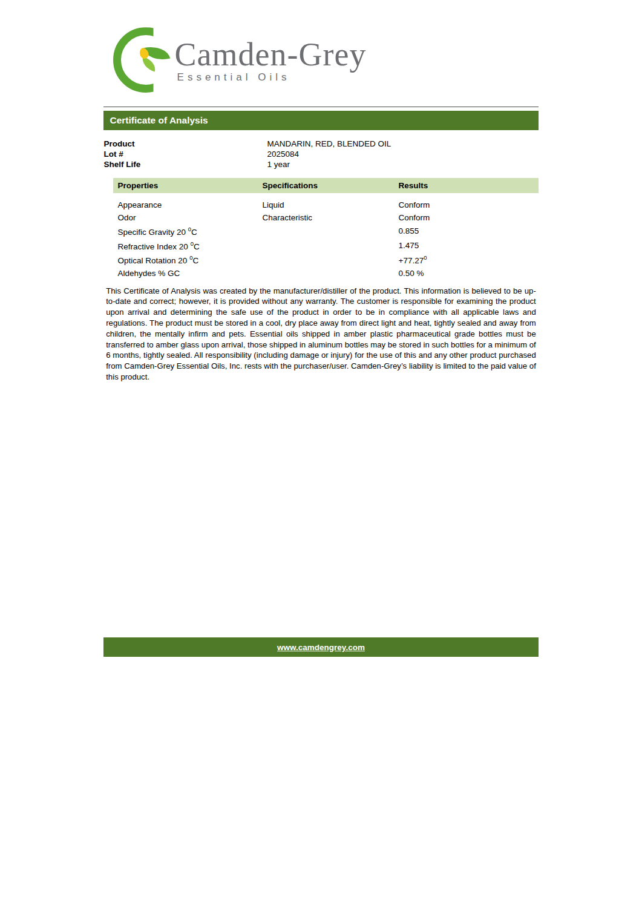Camden-Grey
Essential Oils
Certificate of Analysis
| Product | MANDARIN, RED, BLENDED OIL |
| Lot # | 2025084 |
| Shelf Life | 1 year |
| Properties | Specifications | Results |
| --- | --- | --- |
| Appearance | Liquid | Conform |
| Odor | Characteristic | Conform |
| Specific Gravity 20 0 C | | 0.855 |
| Refractive Index 20 0 C | | 1.475 |
| Optical Rotation 20 0 C | | +77.27 0 |
| Aldehydes % GC | | 0.50 % |
This Certificate of Analysis was created by the manufacturer/distiller of the product. This information is believed to be up-to-date and correct; however, it is provided without any warranty. The customer is responsible for examining the product upon arrival and determining the safe use of the product in order to be in compliance with all applicable laws and regulations. The product must be stored in a cool, dry place away from direct light and heat, tightly sealed and away from children, the mentally infirm and pets. Essential oils shipped in amber plastic pharmaceutical grade bottles must be transferred to amber glass upon arrival, those shipped in aluminum bottles may be stored in such bottles for a minimum of 6 months, tightly sealed. All responsibility (including damage or injury) for the use of this and any other product purchased from Camden-Grey Essential Oils, Inc. rests with the purchaser/user. Camden-Grey’s liability is limited to the paid value of this product.
www.camdengrey.com